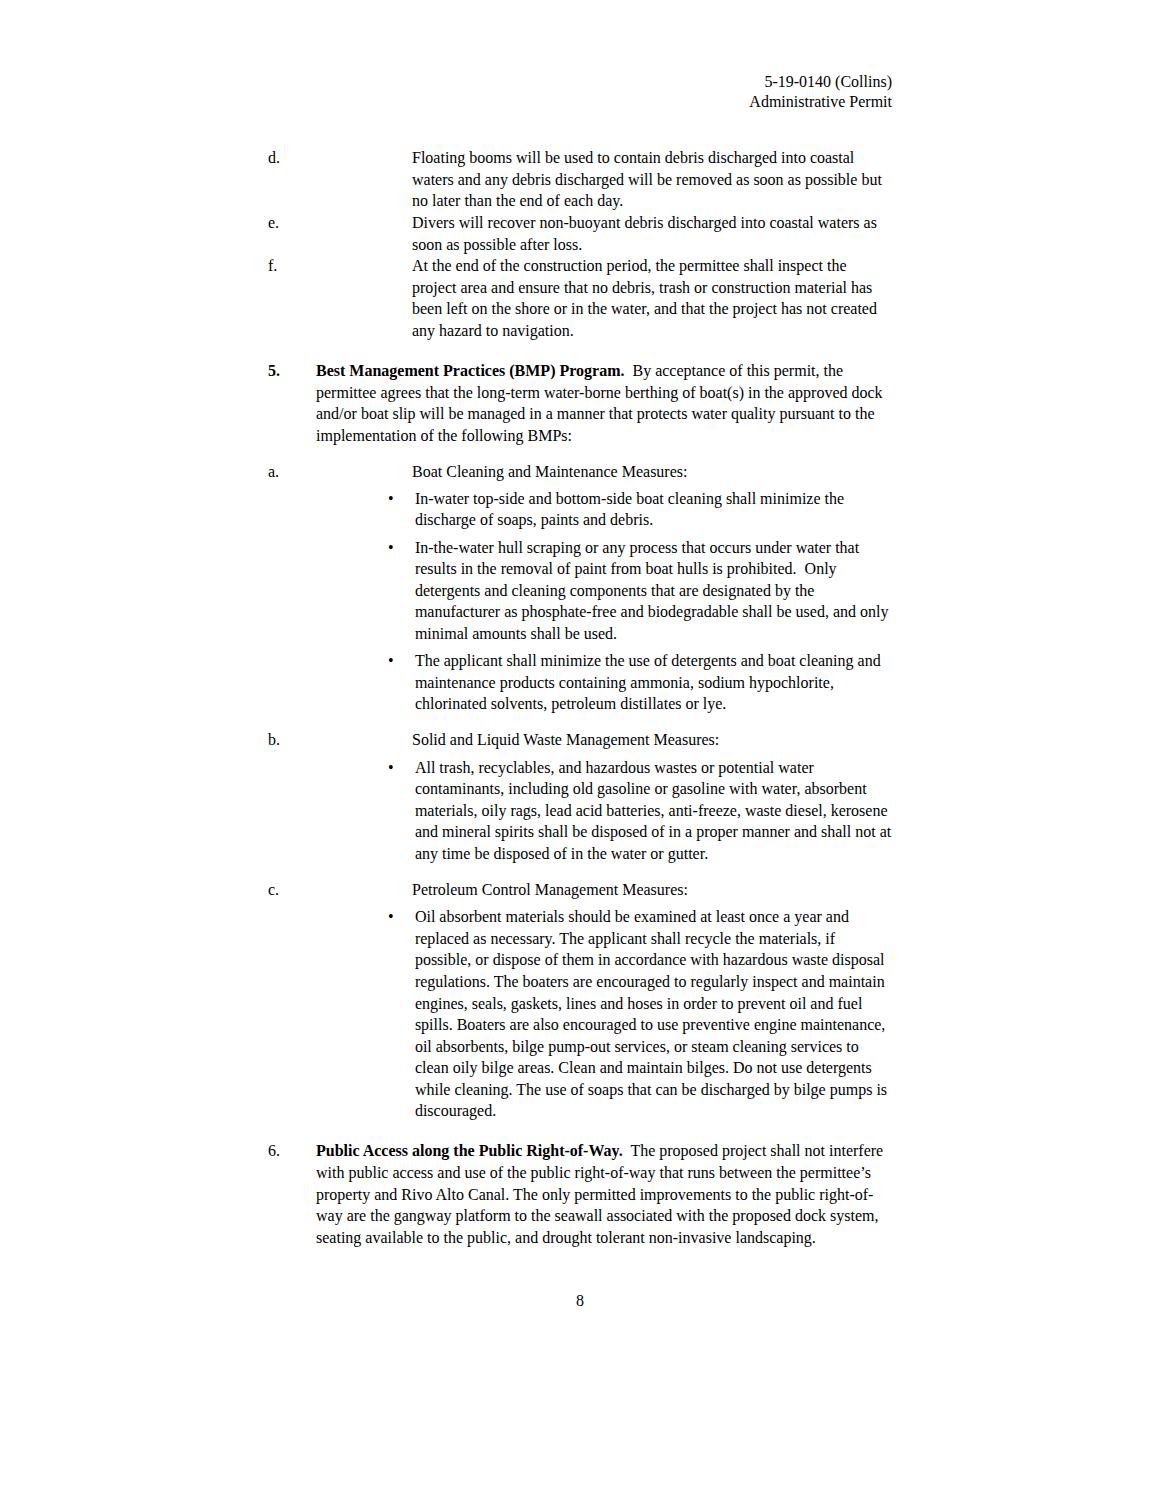5-19-0140 (Collins)
Administrative Permit
d. Floating booms will be used to contain debris discharged into coastal waters and any debris discharged will be removed as soon as possible but no later than the end of each day.
e. Divers will recover non-buoyant debris discharged into coastal waters as soon as possible after loss.
f. At the end of the construction period, the permittee shall inspect the project area and ensure that no debris, trash or construction material has been left on the shore or in the water, and that the project has not created any hazard to navigation.
5. Best Management Practices (BMP) Program. By acceptance of this permit, the permittee agrees that the long-term water-borne berthing of boat(s) in the approved dock and/or boat slip will be managed in a manner that protects water quality pursuant to the implementation of the following BMPs:
a. Boat Cleaning and Maintenance Measures:
In-water top-side and bottom-side boat cleaning shall minimize the discharge of soaps, paints and debris.
In-the-water hull scraping or any process that occurs under water that results in the removal of paint from boat hulls is prohibited. Only detergents and cleaning components that are designated by the manufacturer as phosphate-free and biodegradable shall be used, and only minimal amounts shall be used.
The applicant shall minimize the use of detergents and boat cleaning and maintenance products containing ammonia, sodium hypochlorite, chlorinated solvents, petroleum distillates or lye.
b. Solid and Liquid Waste Management Measures:
All trash, recyclables, and hazardous wastes or potential water contaminants, including old gasoline or gasoline with water, absorbent materials, oily rags, lead acid batteries, anti-freeze, waste diesel, kerosene and mineral spirits shall be disposed of in a proper manner and shall not at any time be disposed of in the water or gutter.
c. Petroleum Control Management Measures:
Oil absorbent materials should be examined at least once a year and replaced as necessary. The applicant shall recycle the materials, if possible, or dispose of them in accordance with hazardous waste disposal regulations. The boaters are encouraged to regularly inspect and maintain engines, seals, gaskets, lines and hoses in order to prevent oil and fuel spills. Boaters are also encouraged to use preventive engine maintenance, oil absorbents, bilge pump-out services, or steam cleaning services to clean oily bilge areas. Clean and maintain bilges. Do not use detergents while cleaning. The use of soaps that can be discharged by bilge pumps is discouraged.
6. Public Access along the Public Right-of-Way. The proposed project shall not interfere with public access and use of the public right-of-way that runs between the permittee’s property and Rivo Alto Canal. The only permitted improvements to the public right-of-way are the gangway platform to the seawall associated with the proposed dock system, seating available to the public, and drought tolerant non-invasive landscaping.
8